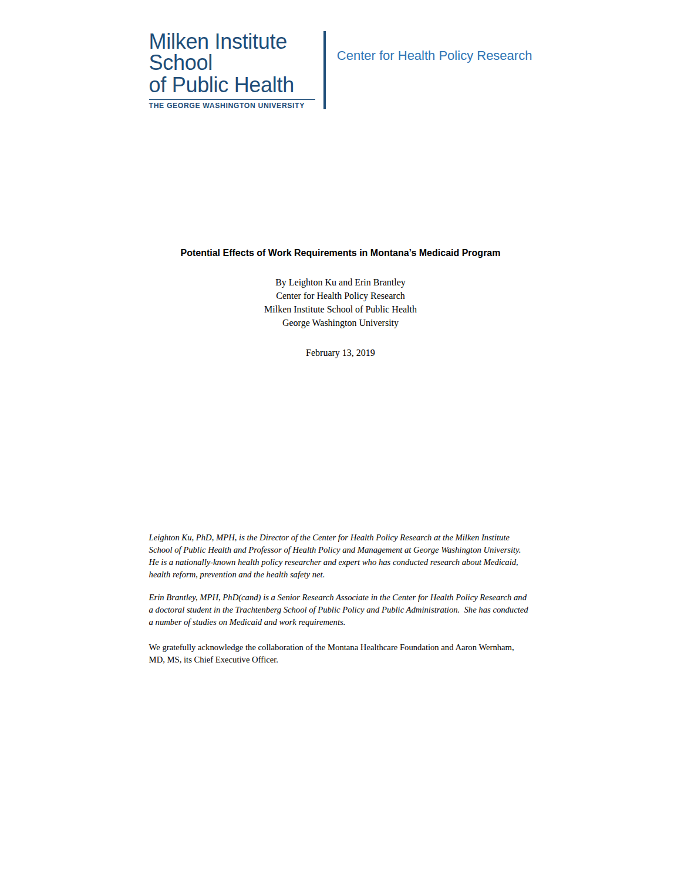Milken Institute School of Public Health
THE GEORGE WASHINGTON UNIVERSITY
Center for Health Policy Research
Potential Effects of Work Requirements in Montana’s Medicaid Program
By Leighton Ku and Erin Brantley
Center for Health Policy Research
Milken Institute School of Public Health
George Washington University February 13, 2019
Leighton Ku, PhD, MPH, is the Director of the Center for Health Policy Research at the Milken Institute School of Public Health and Professor of Health Policy and Management at George Washington University. He is a nationally-known health policy researcher and expert who has conducted research about Medicaid, health reform, prevention and the health safety net.
Erin Brantley, MPH, PhD(cand) is a Senior Research Associate in the Center for Health Policy Research and a doctoral student in the Trachtenberg School of Public Policy and Public Administration. She has conducted a number of studies on Medicaid and work requirements.
We gratefully acknowledge the collaboration of the Montana Healthcare Foundation and Aaron Wernham, MD, MS, its Chief Executive Officer.